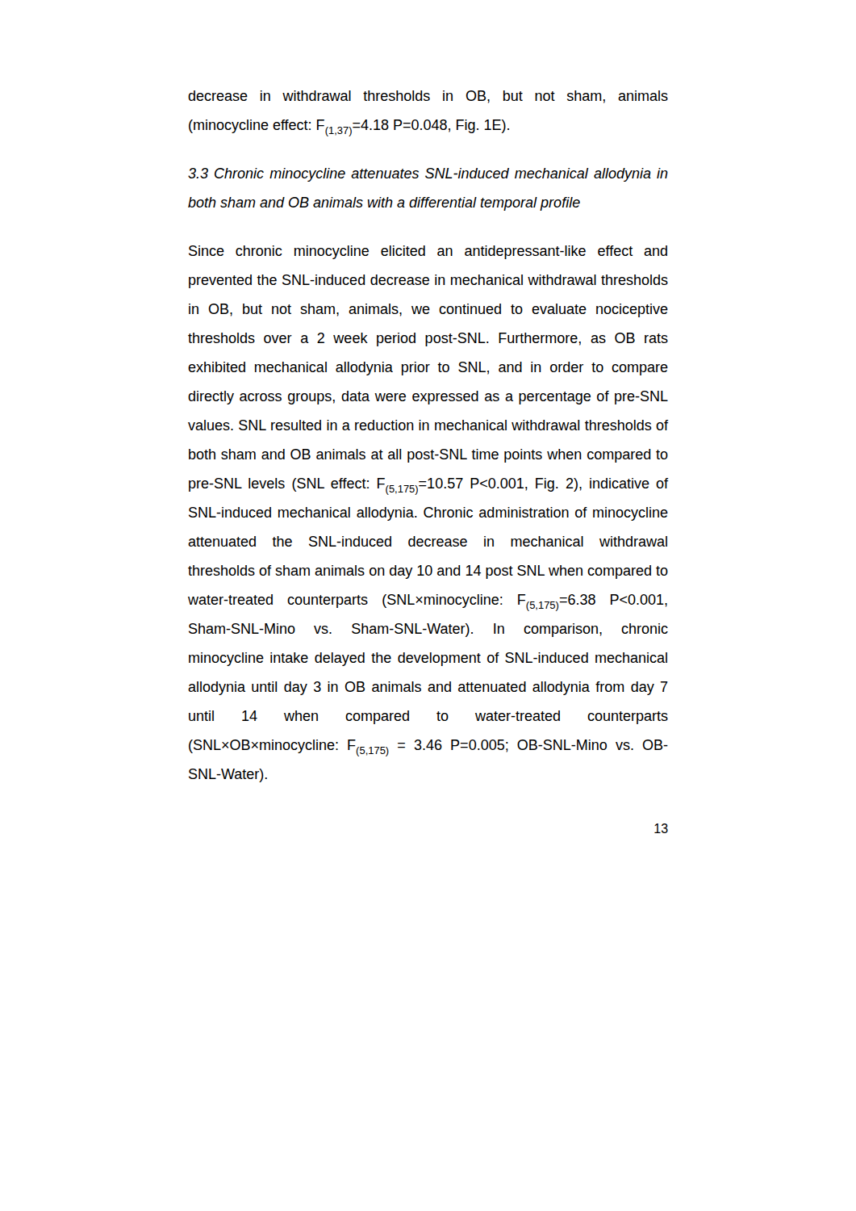decrease in withdrawal thresholds in OB, but not sham, animals (minocycline effect: F(1,37)=4.18 P=0.048, Fig. 1E).
3.3 Chronic minocycline attenuates SNL-induced mechanical allodynia in both sham and OB animals with a differential temporal profile
Since chronic minocycline elicited an antidepressant-like effect and prevented the SNL-induced decrease in mechanical withdrawal thresholds in OB, but not sham, animals, we continued to evaluate nociceptive thresholds over a 2 week period post-SNL. Furthermore, as OB rats exhibited mechanical allodynia prior to SNL, and in order to compare directly across groups, data were expressed as a percentage of pre-SNL values. SNL resulted in a reduction in mechanical withdrawal thresholds of both sham and OB animals at all post-SNL time points when compared to pre-SNL levels (SNL effect: F(5,175)=10.57 P<0.001, Fig. 2), indicative of SNL-induced mechanical allodynia. Chronic administration of minocycline attenuated the SNL-induced decrease in mechanical withdrawal thresholds of sham animals on day 10 and 14 post SNL when compared to water-treated counterparts (SNL×minocycline: F(5,175)=6.38 P<0.001, Sham-SNL-Mino vs. Sham-SNL-Water). In comparison, chronic minocycline intake delayed the development of SNL-induced mechanical allodynia until day 3 in OB animals and attenuated allodynia from day 7 until 14 when compared to water-treated counterparts (SNL×OB×minocycline: F(5,175) = 3.46 P=0.005; OB-SNL-Mino vs. OB-SNL-Water).
13